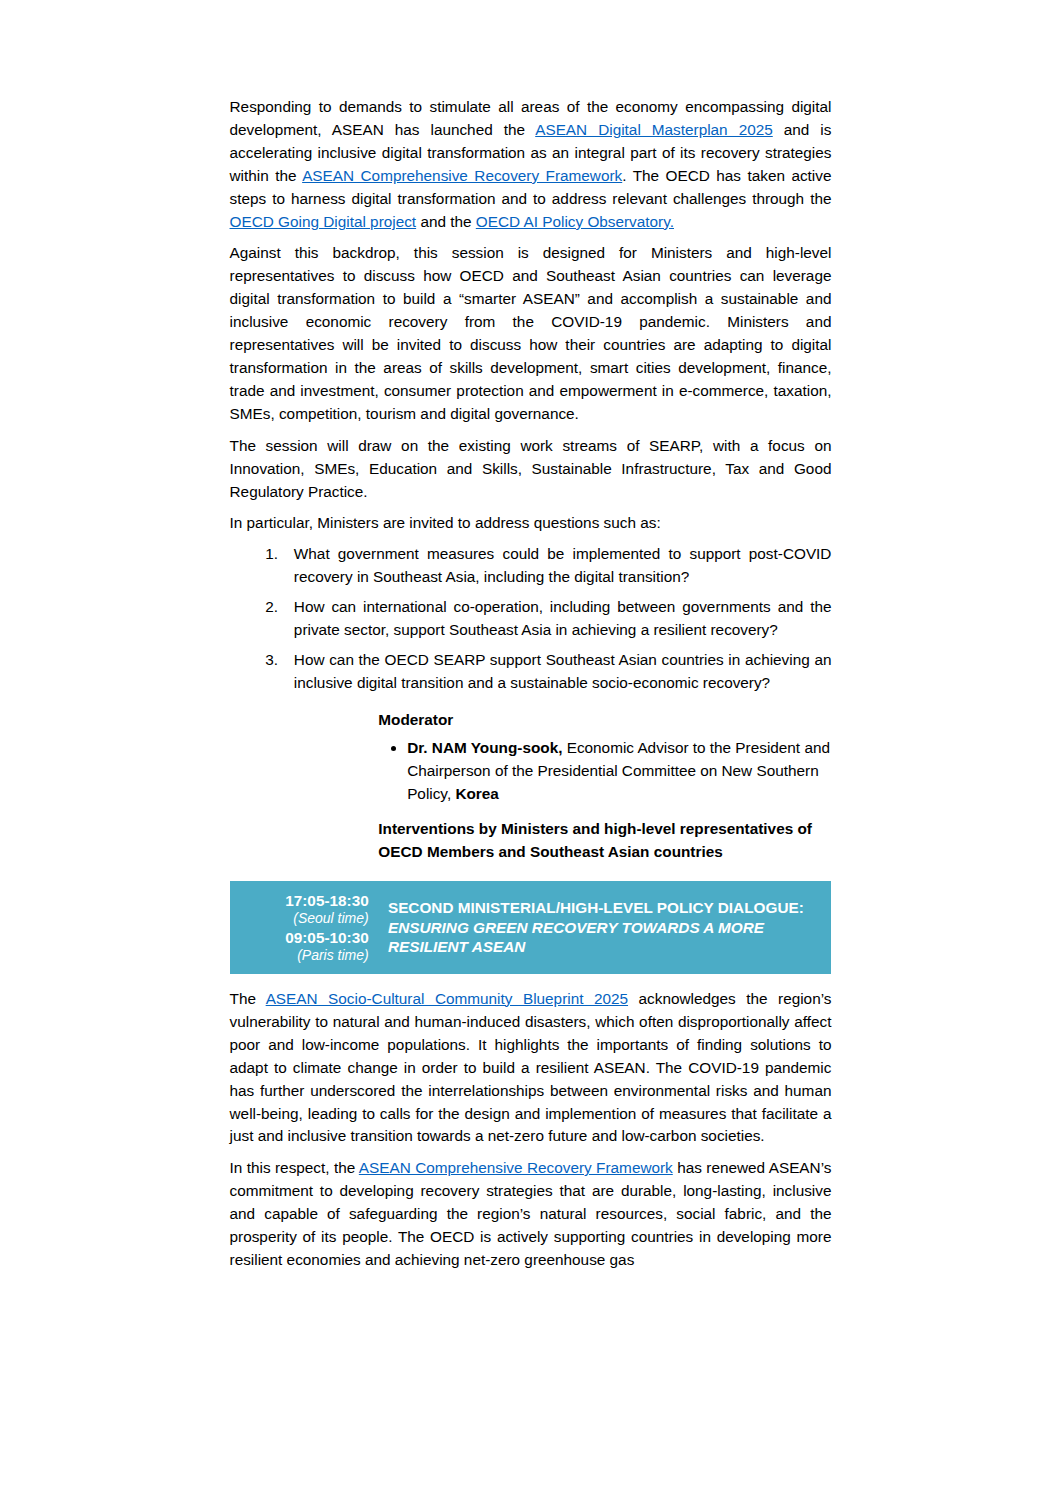Responding to demands to stimulate all areas of the economy encompassing digital development, ASEAN has launched the ASEAN Digital Masterplan 2025 and is accelerating inclusive digital transformation as an integral part of its recovery strategies within the ASEAN Comprehensive Recovery Framework. The OECD has taken active steps to harness digital transformation and to address relevant challenges through the OECD Going Digital project and the OECD AI Policy Observatory.
Against this backdrop, this session is designed for Ministers and high-level representatives to discuss how OECD and Southeast Asian countries can leverage digital transformation to build a “smarter ASEAN” and accomplish a sustainable and inclusive economic recovery from the COVID-19 pandemic. Ministers and representatives will be invited to discuss how their countries are adapting to digital transformation in the areas of skills development, smart cities development, finance, trade and investment, consumer protection and empowerment in e-commerce, taxation, SMEs, competition, tourism and digital governance.
The session will draw on the existing work streams of SEARP, with a focus on Innovation, SMEs, Education and Skills, Sustainable Infrastructure, Tax and Good Regulatory Practice.
In particular, Ministers are invited to address questions such as:
What government measures could be implemented to support post-COVID recovery in Southeast Asia, including the digital transition?
How can international co-operation, including between governments and the private sector, support Southeast Asia in achieving a resilient recovery?
How can the OECD SEARP support Southeast Asian countries in achieving an inclusive digital transition and a sustainable socio-economic recovery?
Moderator
Dr. NAM Young-sook, Economic Advisor to the President and Chairperson of the Presidential Committee on New Southern Policy, Korea
Interventions by Ministers and high-level representatives of OECD Members and Southeast Asian countries
| 17:05-18:30 (Seoul time) 09:05-10:30 (Paris time) | SECOND MINISTERIAL/HIGH-LEVEL POLICY DIALOGUE: ENSURING GREEN RECOVERY TOWARDS A MORE RESILIENT ASEAN |
The ASEAN Socio-Cultural Community Blueprint 2025 acknowledges the region’s vulnerability to natural and human-induced disasters, which often disproportionally affect poor and low-income populations. It highlights the importants of finding solutions to adapt to climate change in order to build a resilient ASEAN. The COVID-19 pandemic has further underscored the interrelationships between environmental risks and human well-being, leading to calls for the design and implemention of measures that facilitate a just and inclusive transition towards a net-zero future and low-carbon societies.
In this respect, the ASEAN Comprehensive Recovery Framework has renewed ASEAN’s commitment to developing recovery strategies that are durable, long-lasting, inclusive and capable of safeguarding the region’s natural resources, social fabric, and the prosperity of its people. The OECD is actively supporting countries in developing more resilient economies and achieving net-zero greenhouse gas